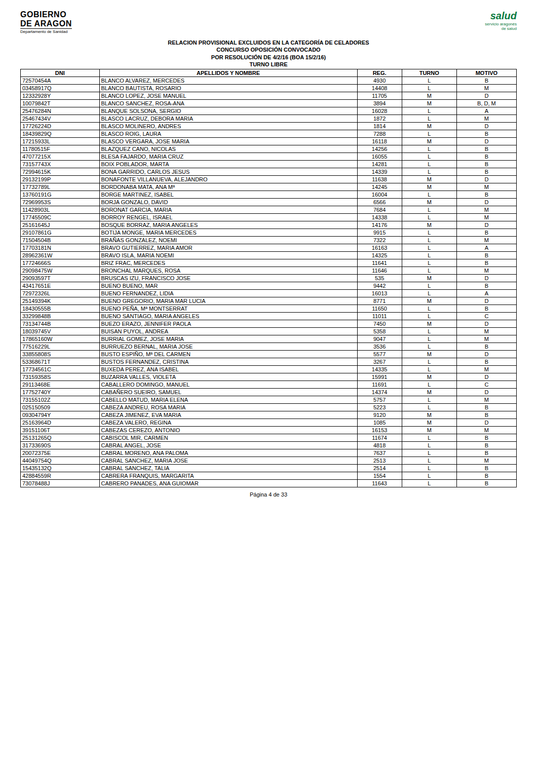GOBIERNO
DE ARAGON
Departamento de Sanidad
salud
servicio aragonés
de salud
RELACION PROVISIONAL EXCLUIDOS EN LA CATEGORÍA DE CELADORES
CONCURSO OPOSICIÓN CONVOCADO
POR RESOLUCIÓN DE 4/2/16 (BOA 15/2/16)
TURNO LIBRE
| DNI | APELLIDOS Y NOMBRE | REG. | TURNO | MOTIVO |
| --- | --- | --- | --- | --- |
| 72570454A | BLANCO ALVAREZ, MERCEDES | 4930 | L | B |
| 03458917Q | BLANCO BAUTISTA, ROSARIO | 14408 | L | M |
| 12332928Y | BLANCO LOPEZ, JOSE MANUEL | 11705 | M | D |
| 10079842T | BLANCO SANCHEZ, ROSA-ANA | 3894 | M | B, D, M |
| 25476284N | BLANQUE SOLSONA, SERGIO | 16028 | L | A |
| 25467434V | BLASCO LACRUZ, DEBORA MARIA | 1872 | L | M |
| 17726224D | BLASCO MOLINERO, ANDRES | 1814 | M | D |
| 18439829Q | BLASCO ROIG, LAURA | 7288 | L | B |
| 17215933L | BLASCO VERGARA, JOSE MARIA | 16118 | M | D |
| 11780515F | BLAZQUEZ CANO, NICOLAS | 14256 | L | B |
| 47077215X | BLESA FAJARDO, MARIA CRUZ | 16055 | L | B |
| 73157743X | BOIX POBLADOR, MARTA | 14281 | L | B |
| 72994615K | BONA GARRIDO, CARLOS JESUS | 14339 | L | B |
| 29132199P | BONAFONTE VILLANUEVA, ALEJANDRO | 11638 | M | D |
| 17732789L | BORDONABA MATA, ANA Mª | 14245 | M | M |
| 13760191G | BORGE MARTINEZ, ISABEL | 16004 | L | B |
| 72969953S | BORJA GONZALO, DAVID | 6566 | M | D |
| 11428903L | BORONAT GARCIA, MARIA | 7684 | L | M |
| 17745509C | BORROY RENGEL, ISRAEL | 14338 | L | M |
| 25161645J | BOSQUE BORRAZ, MARIA ANGELES | 14176 | M | D |
| 29107861G | BOTIJA MONGE, MARIA MERCEDES | 9915 | L | B |
| 71504504B | BRAÑAS GONZALEZ, NOEMI | 7322 | L | M |
| 17703181N | BRAVO GUTIERREZ, MARIA AMOR | 16163 | L | A |
| 28962361W | BRAVO ISLA, MARIA NOEMI | 14325 | L | B |
| 17724666S | BRIZ FRAC, MERCEDES | 11641 | L | B |
| 29098475W | BRONCHAL MARQUES, ROSA | 11646 | L | M |
| 29093597T | BRUSCAS IZU, FRANCISCO JOSE | 535 | M | D |
| 43417651E | BUENO BUENO, MAR | 9442 | L | B |
| 72972326L | BUENO FERNANDEZ, LIDIA | 16013 | L | A |
| 25149394K | BUENO GREGORIO, MARIA MAR LUCIA | 8771 | M | D |
| 18430555B | BUENO PEÑA, Mª MONTSERRAT | 11650 | L | B |
| 33299848B | BUENO SANTIAGO, MARIA ANGELES | 11011 | L | C |
| 73134744B | BUEZO ERAZO, JENNIFER PAOLA | 7450 | M | D |
| 18039745V | BUISAN PUYOL, ANDREA | 5358 | L | M |
| 17865160W | BURRIAL GOMEZ, JOSE MARIA | 9047 | L | M |
| 77516229L | BURRUEZO BERNAL, MARIA JOSE | 3536 | L | B |
| 33855808S | BUSTO ESPIÑO, Mª DEL CARMEN | 5577 | M | D |
| 53368671T | BUSTOS FERNANDEZ, CRISTINA | 3267 | L | B |
| 17734561C | BUXEDA PEREZ, ANA ISABEL | 14335 | L | M |
| 73159358S | BUZARRA VALLES, VIOLETA | 15991 | M | D |
| 29113468E | CABALLERO DOMINGO, MANUEL | 11691 | L | C |
| 17752740Y | CABAÑERO SUEIRO, SAMUEL | 14374 | M | D |
| 73155102Z | CABELLO MATUD, MARIA ELENA | 5757 | L | M |
| 025150509 | CABEZA ANDREU, ROSA MARIA | 5223 | L | B |
| 09304794Y | CABEZA JIMENEZ, EVA MARIA | 9120 | M | B |
| 25163964D | CABEZA VALERO, REGINA | 1085 | M | D |
| 39151106T | CABEZAS CEREZO, ANTONIO | 16153 | M | M |
| 25131265Q | CABISCOL MIR, CARMEN | 11674 | L | B |
| 31733690S | CABRAL ANGEL, JOSE | 4818 | L | B |
| 20072375E | CABRAL MORENO, ANA PALOMA | 7637 | L | B |
| 44049754Q | CABRAL SANCHEZ, MARIA JOSE | 2513 | L | M |
| 15435132Q | CABRAL SANCHEZ, TALIA | 2514 | L | B |
| 42884559R | CABRERA FRANQUIS, MARGARITA | 1554 | L | B |
| 73078488J | CABRERO PANADES, ANA GUIOMAR | 11643 | L | B |
Página 4 de 33